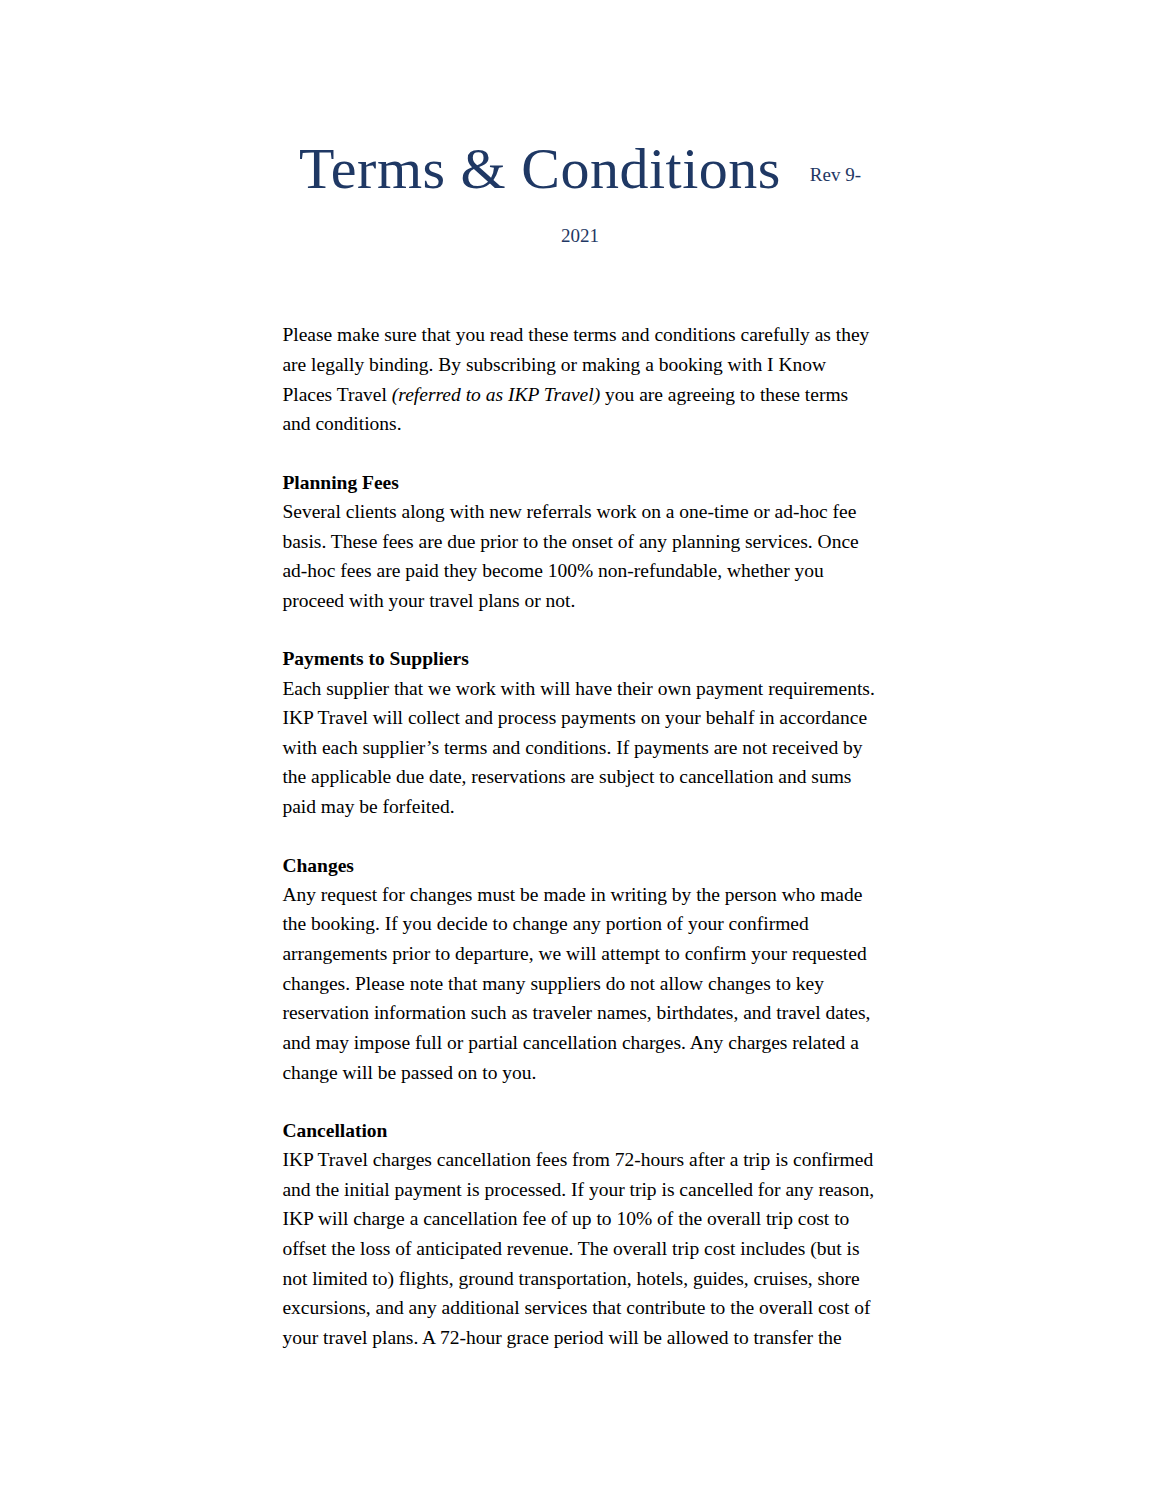Terms & Conditions Rev 9-2021
Please make sure that you read these terms and conditions carefully as they are legally binding. By subscribing or making a booking with I Know Places Travel (referred to as IKP Travel) you are agreeing to these terms and conditions.
Planning Fees
Several clients along with new referrals work on a one-time or ad-hoc fee basis. These fees are due prior to the onset of any planning services. Once ad-hoc fees are paid they become 100% non-refundable, whether you proceed with your travel plans or not.
Payments to Suppliers
Each supplier that we work with will have their own payment requirements. IKP Travel will collect and process payments on your behalf in accordance with each supplier’s terms and conditions. If payments are not received by the applicable due date, reservations are subject to cancellation and sums paid may be forfeited.
Changes
Any request for changes must be made in writing by the person who made the booking. If you decide to change any portion of your confirmed arrangements prior to departure, we will attempt to confirm your requested changes. Please note that many suppliers do not allow changes to key reservation information such as traveler names, birthdates, and travel dates, and may impose full or partial cancellation charges. Any charges related a change will be passed on to you.
Cancellation
IKP Travel charges cancellation fees from 72-hours after a trip is confirmed and the initial payment is processed. If your trip is cancelled for any reason, IKP will charge a cancellation fee of up to 10% of the overall trip cost to offset the loss of anticipated revenue. The overall trip cost includes (but is not limited to) flights, ground transportation, hotels, guides, cruises, shore excursions, and any additional services that contribute to the overall cost of your travel plans. A 72-hour grace period will be allowed to transfer the